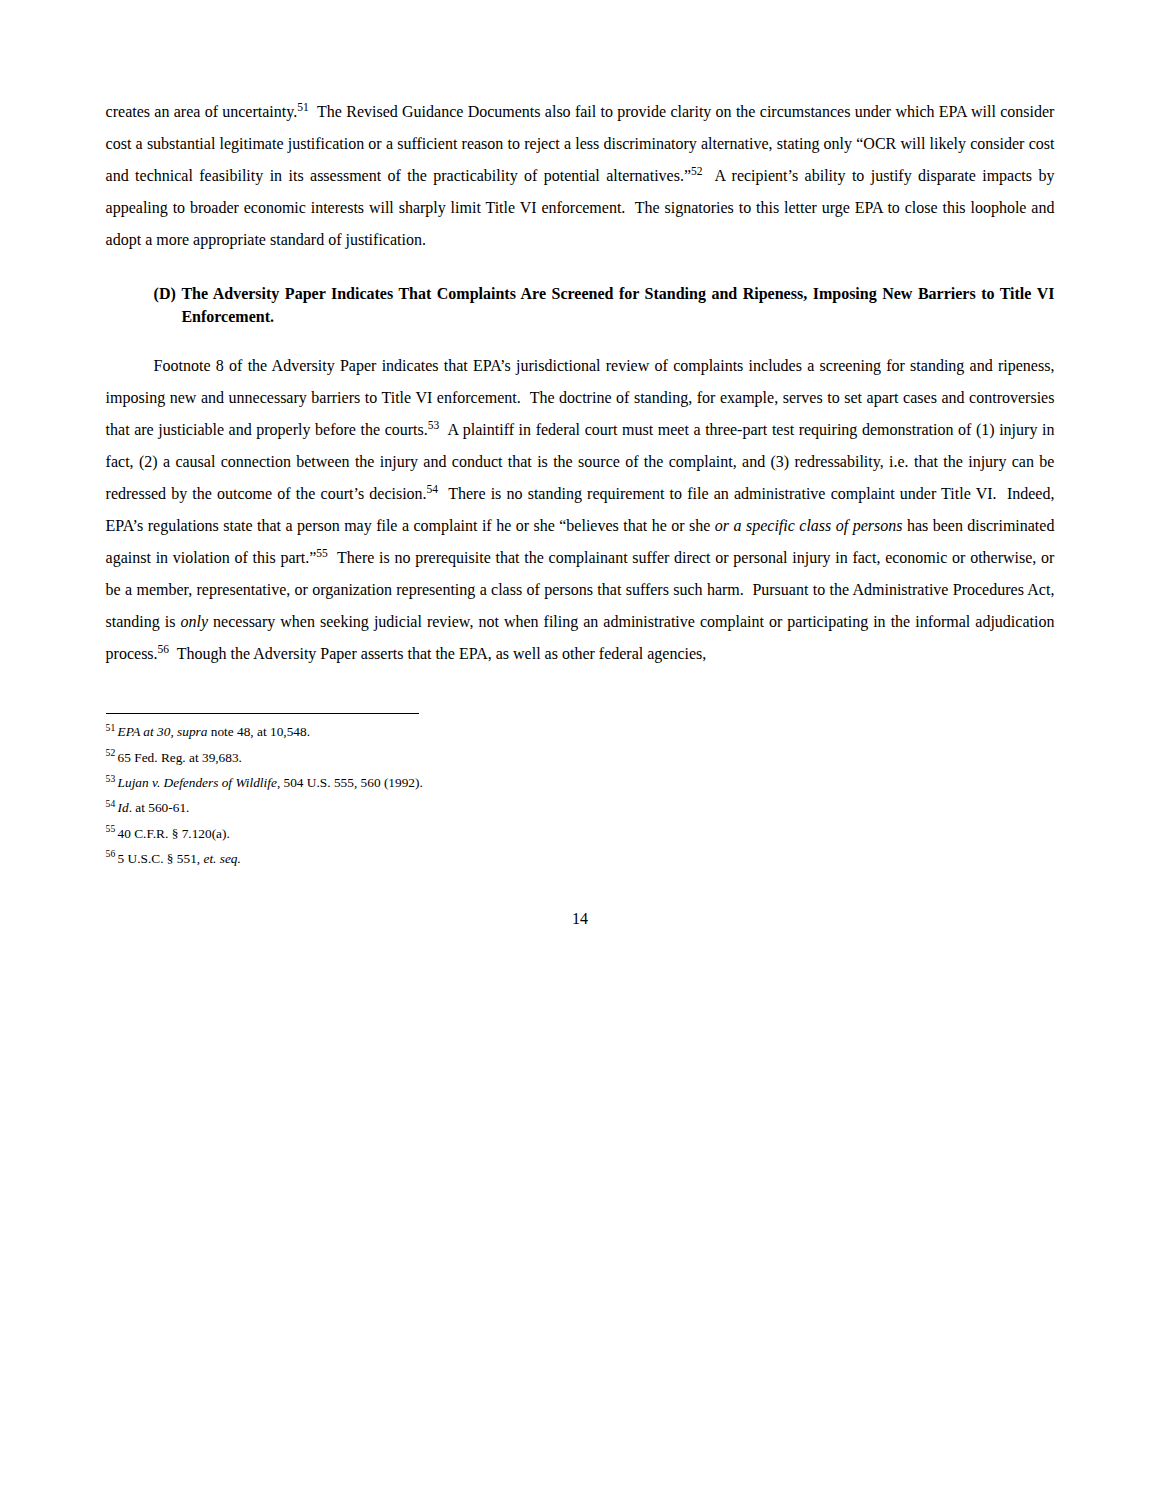creates an area of uncertainty.51 The Revised Guidance Documents also fail to provide clarity on the circumstances under which EPA will consider cost a substantial legitimate justification or a sufficient reason to reject a less discriminatory alternative, stating only “OCR will likely consider cost and technical feasibility in its assessment of the practicability of potential alternatives.”52 A recipient’s ability to justify disparate impacts by appealing to broader economic interests will sharply limit Title VI enforcement. The signatories to this letter urge EPA to close this loophole and adopt a more appropriate standard of justification.
(D) The Adversity Paper Indicates That Complaints Are Screened for Standing and Ripeness, Imposing New Barriers to Title VI Enforcement.
Footnote 8 of the Adversity Paper indicates that EPA’s jurisdictional review of complaints includes a screening for standing and ripeness, imposing new and unnecessary barriers to Title VI enforcement. The doctrine of standing, for example, serves to set apart cases and controversies that are justiciable and properly before the courts.53 A plaintiff in federal court must meet a three-part test requiring demonstration of (1) injury in fact, (2) a causal connection between the injury and conduct that is the source of the complaint, and (3) redressability, i.e. that the injury can be redressed by the outcome of the court’s decision.54 There is no standing requirement to file an administrative complaint under Title VI. Indeed, EPA’s regulations state that a person may file a complaint if he or she “believes that he or she or a specific class of persons has been discriminated against in violation of this part.”55 There is no prerequisite that the complainant suffer direct or personal injury in fact, economic or otherwise, or be a member, representative, or organization representing a class of persons that suffers such harm. Pursuant to the Administrative Procedures Act, standing is only necessary when seeking judicial review, not when filing an administrative complaint or participating in the informal adjudication process.56 Though the Adversity Paper asserts that the EPA, as well as other federal agencies,
51EPA at 30, supra note 48, at 10,548.
5265 Fed. Reg. at 39,683.
53Lujan v. Defenders of Wildlife, 504 U.S. 555, 560 (1992).
54Id. at 560-61.
5540 C.F.R. § 7.120(a).
565 U.S.C. § 551, et. seq.
14